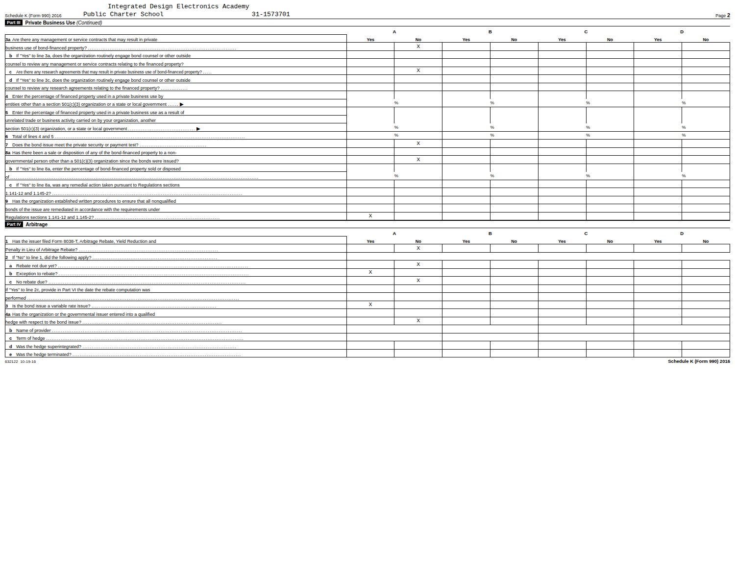Integrated Design Electronics Academy
Schedule K (Form 990) 2016
Public Charter School
31-1573701
Page 2
Part III
Private Business Use (Continued)
| | A | B | C | D |
| 3a Are there any management or service contracts that may result in private | Yes | No | Yes | No | Yes | No | Yes | No |
| business use of bond-financed property? .................................................................................. | | X | | | | | | |
| b If "Yes" to line 3a, does the organization routinely engage bond counsel or other outside | | | | | | | | |
| counsel to review any management or service contracts relating to the financed property? | | | | | | | | |
| c Are there any research agreements that may result in private business use of bond-financed property? ..... | | X | | | | | | |
| d If "Yes" to line 3c, does the organization routinely engage bond counsel or other outside | | | | | | | | |
| counsel to review any research agreements relating to the financed property? ............... | | | | | | | | |
| 4 Enter the percentage of financed property used in a private business use by | | | | | | | | |
| entities other than a section 501(c)(3) organization or a state or local government ...... ▶ | | % | | % | | % | | % |
| 5 Enter the percentage of financed property used in a private business use as a result of | | | | | | | | |
| unrelated trade or business activity carried on by your organization, another | | | | | | | | |
| section 501(c)(3) organization, or a state or local government ..................................... ▶ | | % | | % | | % | | % |
| 6 Total of lines 4 and 5 ......................................................................................................... | | % | | % | | % | | % |
| 7 Does the bond issue meet the private security or payment test? ..................................... | | X | | | | | | |
| 8a Has there been a sale or disposition of any of the bond-financed property to a non- | | | | | | | | |
| governmental person other than a 501(c)(3) organization since the bonds were issued? | | X | | | | | | |
| b If "Yes" to line 8a, enter the percentage of bond-financed property sold or disposed | | | | | | | | |
| of ......................................................................................................................................... | | % | | % | | % | | % |
| c If "Yes" to line 8a, was any remedial action taken pursuant to Regulations sections | | | | | | | | |
| 1.141-12 and 1.145-2? ......................................................................................................... | | | | | | | | |
| 9 Has the organization established written procedures to ensure that all nonqualified | | | | | | | | |
| bonds of the issue are remediated in accordance with the requirements under | | | | | | | | |
| Regulations sections 1.141-12 and 1.145-2? ..................................................................... | X | | | | | | | |
Part IV
Arbitrage
| | A | B | C | D |
| 1 Has the issuer filed Form 8038-T, Arbitrage Rebate, Yield Reduction and | Yes | No | Yes | No | Yes | No | Yes | No |
| Penalty in Lieu of Arbitrage Rebate? ............................................................................. | | X | | | | | | |
| 2 If "No" to line 1, did the following apply? ..................................................................... | | | | | | | | |
| a Rebate not due yet? ......................................................................................................... | | X | | | | | | |
| b Exception to rebate? ......................................................................................................... | X | | | | | | | |
| c No rebate due? ............................................................................................................. | | X | | | | | | |
| If "Yes" to line 2c, provide in Part VI the date the rebate computation was | | | | | | | | |
| performed ..................................................................................................................... | | | | | | | | |
| 3 Is the bond issue a variable rate issue? ..................................................................... | X | | | | | | | |
| 4a Has the organization or the governmental issuer entered into a qualified | | | | | | | | |
| hedge with respect to the bond issue? ............................................................................. | | X | | | | | | |
| b Name of provider ......................................................................................................... | | | | |
| c Term of hedge ............................................................................................................. | | | | |
| d Was the hedge superintegrated? ..................................................................................... | | | | | | | | |
| e Was the hedge terminated? ............................................................................................. | | | | | | | | |
632122 10-19-16
Schedule K (Form 990) 2016